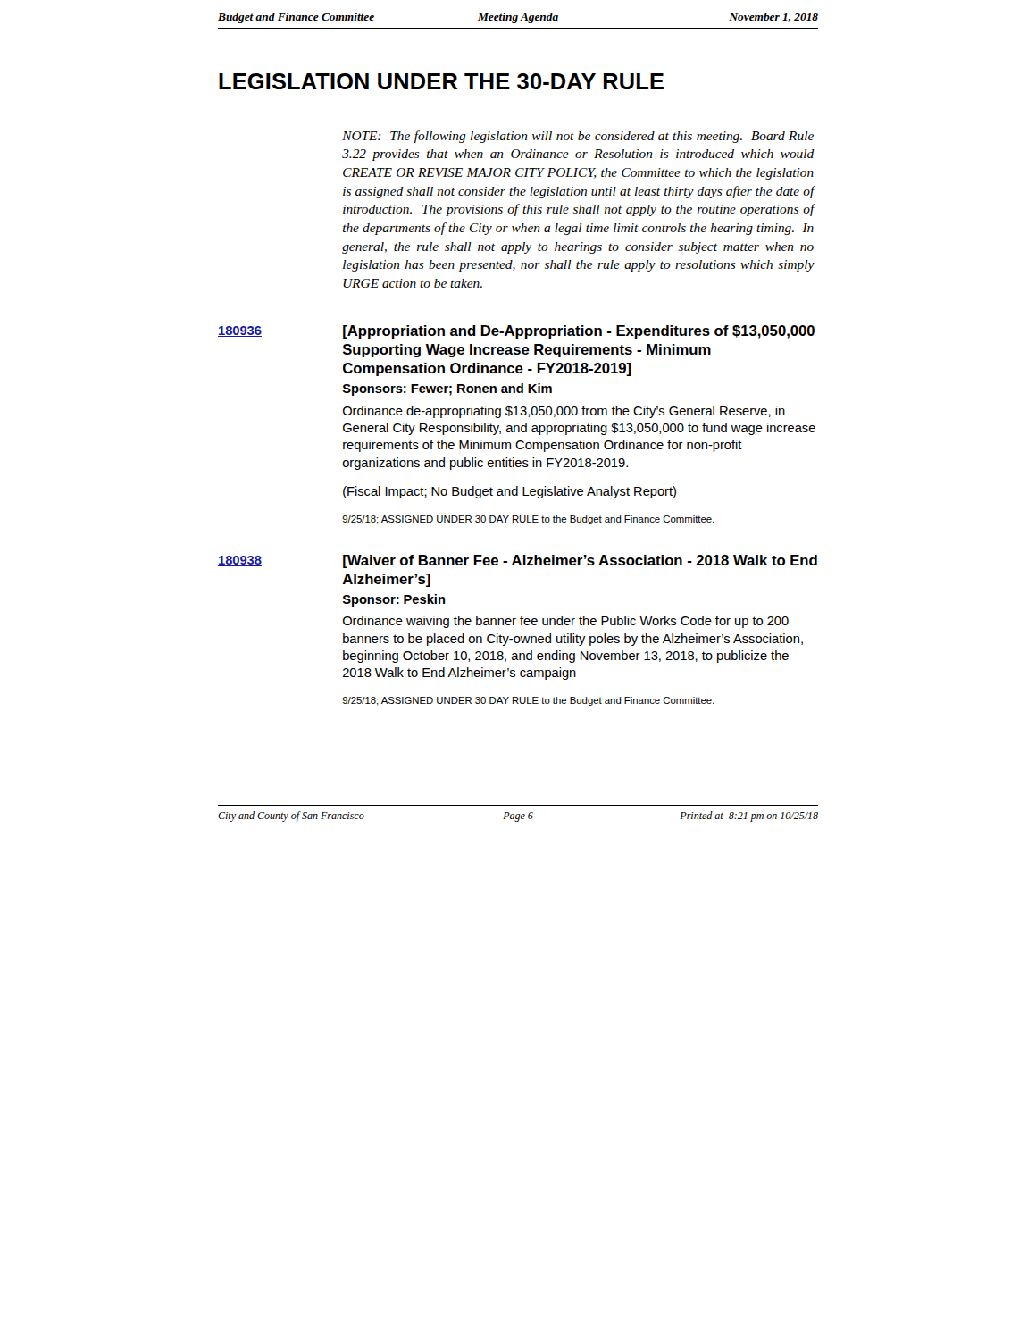Budget and Finance Committee
Meeting Agenda
November 1, 2018
LEGISLATION UNDER THE 30-DAY RULE
NOTE: The following legislation will not be considered at this meeting. Board Rule 3.22 provides that when an Ordinance or Resolution is introduced which would CREATE OR REVISE MAJOR CITY POLICY, the Committee to which the legislation is assigned shall not consider the legislation until at least thirty days after the date of introduction. The provisions of this rule shall not apply to the routine operations of the departments of the City or when a legal time limit controls the hearing timing. In general, the rule shall not apply to hearings to consider subject matter when no legislation has been presented, nor shall the rule apply to resolutions which simply URGE action to be taken.
180936
[Appropriation and De-Appropriation - Expenditures of $13,050,000 Supporting Wage Increase Requirements - Minimum Compensation Ordinance - FY2018-2019]
Sponsors: Fewer; Ronen and Kim
Ordinance de-appropriating $13,050,000 from the City’s General Reserve, in General City Responsibility, and appropriating $13,050,000 to fund wage increase requirements of the Minimum Compensation Ordinance for non-profit organizations and public entities in FY2018-2019.
(Fiscal Impact; No Budget and Legislative Analyst Report)
9/25/18; ASSIGNED UNDER 30 DAY RULE to the Budget and Finance Committee.
180938
[Waiver of Banner Fee - Alzheimer’s Association - 2018 Walk to End Alzheimer’s]
Sponsor: Peskin
Ordinance waiving the banner fee under the Public Works Code for up to 200 banners to be placed on City-owned utility poles by the Alzheimer’s Association, beginning October 10, 2018, and ending November 13, 2018, to publicize the 2018 Walk to End Alzheimer’s campaign
9/25/18; ASSIGNED UNDER 30 DAY RULE to the Budget and Finance Committee.
City and County of San Francisco
Page 6
Printed at 8:21 pm on 10/25/18